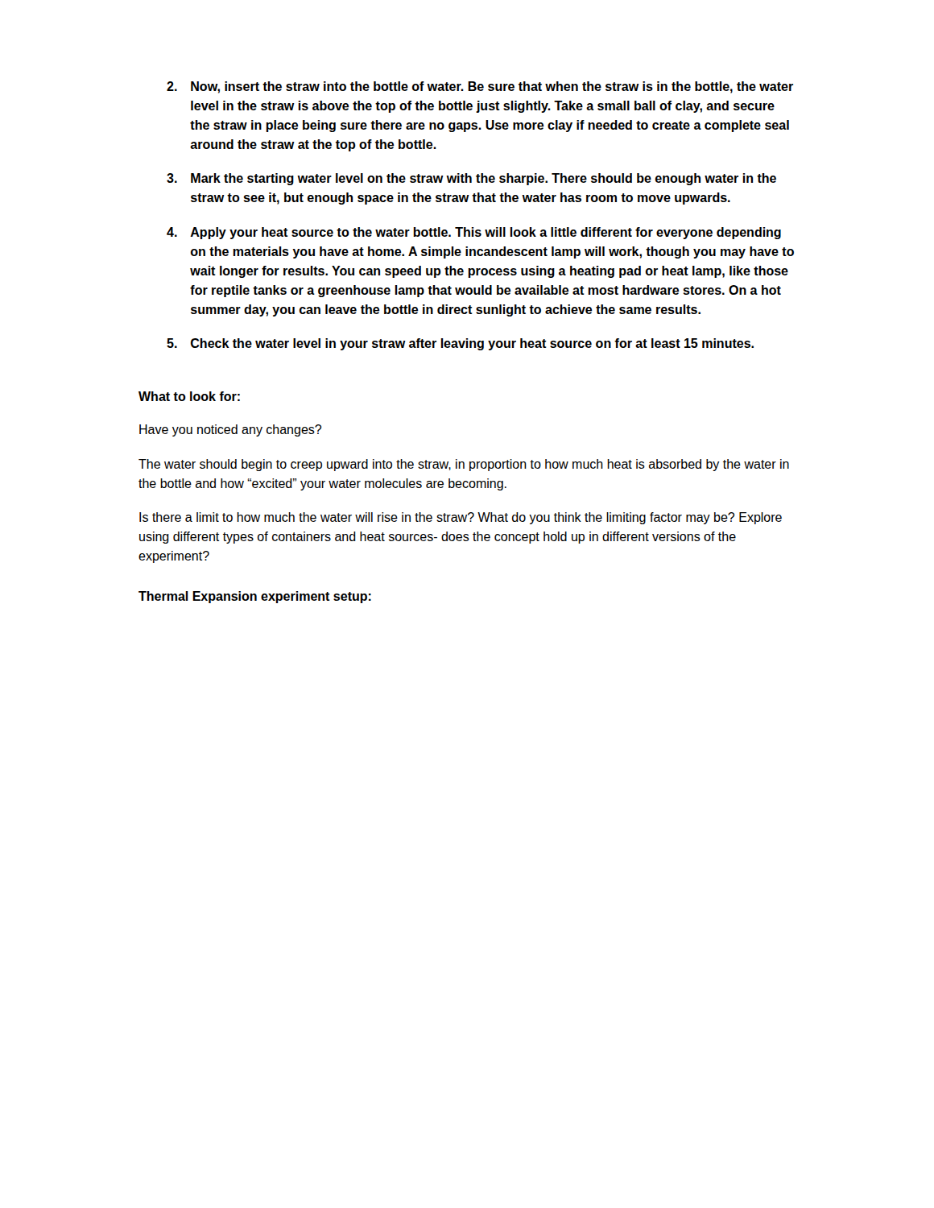Now, insert the straw into the bottle of water. Be sure that when the straw is in the bottle, the water level in the straw is above the top of the bottle just slightly. Take a small ball of clay, and secure the straw in place being sure there are no gaps. Use more clay if needed to create a complete seal around the straw at the top of the bottle.
Mark the starting water level on the straw with the sharpie. There should be enough water in the straw to see it, but enough space in the straw that the water has room to move upwards.
Apply your heat source to the water bottle. This will look a little different for everyone depending on the materials you have at home. A simple incandescent lamp will work, though you may have to wait longer for results. You can speed up the process using a heating pad or heat lamp, like those for reptile tanks or a greenhouse lamp that would be available at most hardware stores. On a hot summer day, you can leave the bottle in direct sunlight to achieve the same results.
Check the water level in your straw after leaving your heat source on for at least 15 minutes.
What to look for:
Have you noticed any changes?
The water should begin to creep upward into the straw, in proportion to how much heat is absorbed by the water in the bottle and how “excited” your water molecules are becoming.
Is there a limit to how much the water will rise in the straw? What do you think the limiting factor may be? Explore using different types of containers and heat sources- does the concept hold up in different versions of the experiment?
Thermal Expansion experiment setup: